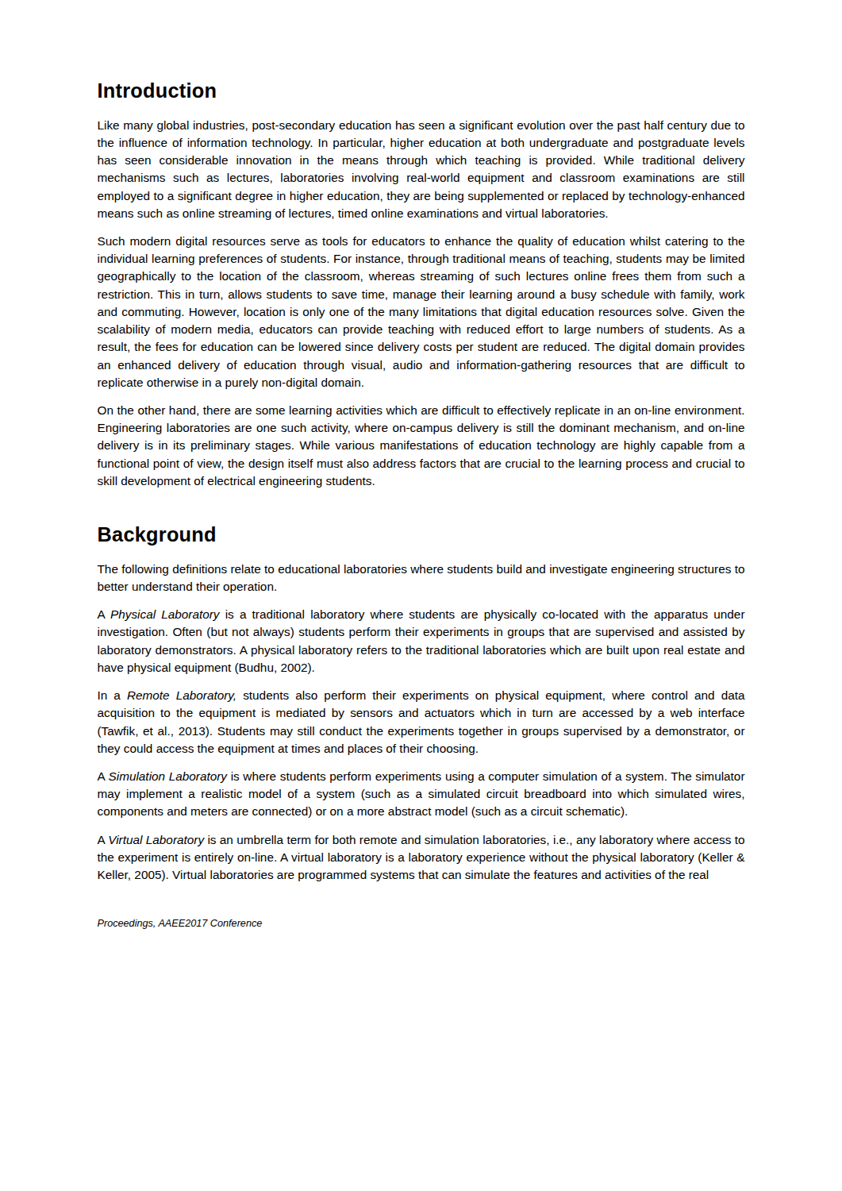Introduction
Like many global industries, post-secondary education has seen a significant evolution over the past half century due to the influence of information technology. In particular, higher education at both undergraduate and postgraduate levels has seen considerable innovation in the means through which teaching is provided. While traditional delivery mechanisms such as lectures, laboratories involving real-world equipment and classroom examinations are still employed to a significant degree in higher education, they are being supplemented or replaced by technology-enhanced means such as online streaming of lectures, timed online examinations and virtual laboratories.
Such modern digital resources serve as tools for educators to enhance the quality of education whilst catering to the individual learning preferences of students. For instance, through traditional means of teaching, students may be limited geographically to the location of the classroom, whereas streaming of such lectures online frees them from such a restriction. This in turn, allows students to save time, manage their learning around a busy schedule with family, work and commuting. However, location is only one of the many limitations that digital education resources solve. Given the scalability of modern media, educators can provide teaching with reduced effort to large numbers of students. As a result, the fees for education can be lowered since delivery costs per student are reduced. The digital domain provides an enhanced delivery of education through visual, audio and information-gathering resources that are difficult to replicate otherwise in a purely non-digital domain.
On the other hand, there are some learning activities which are difficult to effectively replicate in an on-line environment. Engineering laboratories are one such activity, where on-campus delivery is still the dominant mechanism, and on-line delivery is in its preliminary stages. While various manifestations of education technology are highly capable from a functional point of view, the design itself must also address factors that are crucial to the learning process and crucial to skill development of electrical engineering students.
Background
The following definitions relate to educational laboratories where students build and investigate engineering structures to better understand their operation.
A Physical Laboratory is a traditional laboratory where students are physically co-located with the apparatus under investigation. Often (but not always) students perform their experiments in groups that are supervised and assisted by laboratory demonstrators. A physical laboratory refers to the traditional laboratories which are built upon real estate and have physical equipment (Budhu, 2002).
In a Remote Laboratory, students also perform their experiments on physical equipment, where control and data acquisition to the equipment is mediated by sensors and actuators which in turn are accessed by a web interface (Tawfik, et al., 2013). Students may still conduct the experiments together in groups supervised by a demonstrator, or they could access the equipment at times and places of their choosing.
A Simulation Laboratory is where students perform experiments using a computer simulation of a system. The simulator may implement a realistic model of a system (such as a simulated circuit breadboard into which simulated wires, components and meters are connected) or on a more abstract model (such as a circuit schematic).
A Virtual Laboratory is an umbrella term for both remote and simulation laboratories, i.e., any laboratory where access to the experiment is entirely on-line. A virtual laboratory is a laboratory experience without the physical laboratory (Keller & Keller, 2005). Virtual laboratories are programmed systems that can simulate the features and activities of the real
Proceedings, AAEE2017 Conference